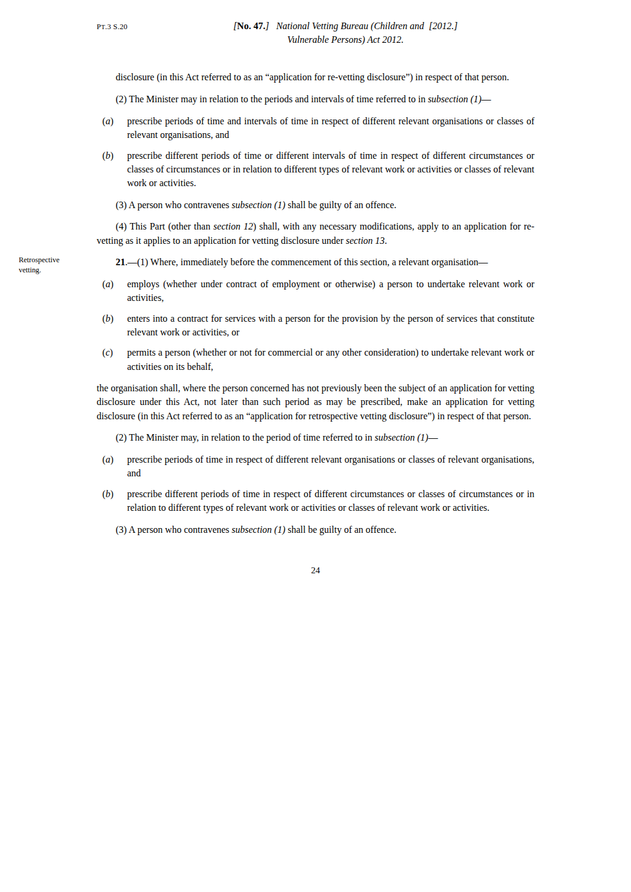PT.3 S.20
[No. 47.] National Vetting Bureau (Children and [2012.] Vulnerable Persons) Act 2012.
disclosure (in this Act referred to as an “application for re-vetting disclosure”) in respect of that person.
(2) The Minister may in relation to the periods and intervals of time referred to in subsection (1)—
(a) prescribe periods of time and intervals of time in respect of different relevant organisations or classes of relevant organisations, and
(b) prescribe different periods of time or different intervals of time in respect of different circumstances or classes of circumstances or in relation to different types of relevant work or activities or classes of relevant work or activities.
(3) A person who contravenes subsection (1) shall be guilty of an offence.
(4) This Part (other than section 12) shall, with any necessary modifications, apply to an application for re-vetting as it applies to an application for vetting disclosure under section 13.
Retrospective vetting.
21.—(1) Where, immediately before the commencement of this section, a relevant organisation—
(a) employs (whether under contract of employment or otherwise) a person to undertake relevant work or activities,
(b) enters into a contract for services with a person for the provision by the person of services that constitute relevant work or activities, or
(c) permits a person (whether or not for commercial or any other consideration) to undertake relevant work or activities on its behalf,
the organisation shall, where the person concerned has not previously been the subject of an application for vetting disclosure under this Act, not later than such period as may be prescribed, make an application for vetting disclosure (in this Act referred to as an “application for retrospective vetting disclosure”) in respect of that person.
(2) The Minister may, in relation to the period of time referred to in subsection (1)—
(a) prescribe periods of time in respect of different relevant organisations or classes of relevant organisations, and
(b) prescribe different periods of time in respect of different circumstances or classes of circumstances or in relation to different types of relevant work or activities or classes of relevant work or activities.
(3) A person who contravenes subsection (1) shall be guilty of an offence.
24